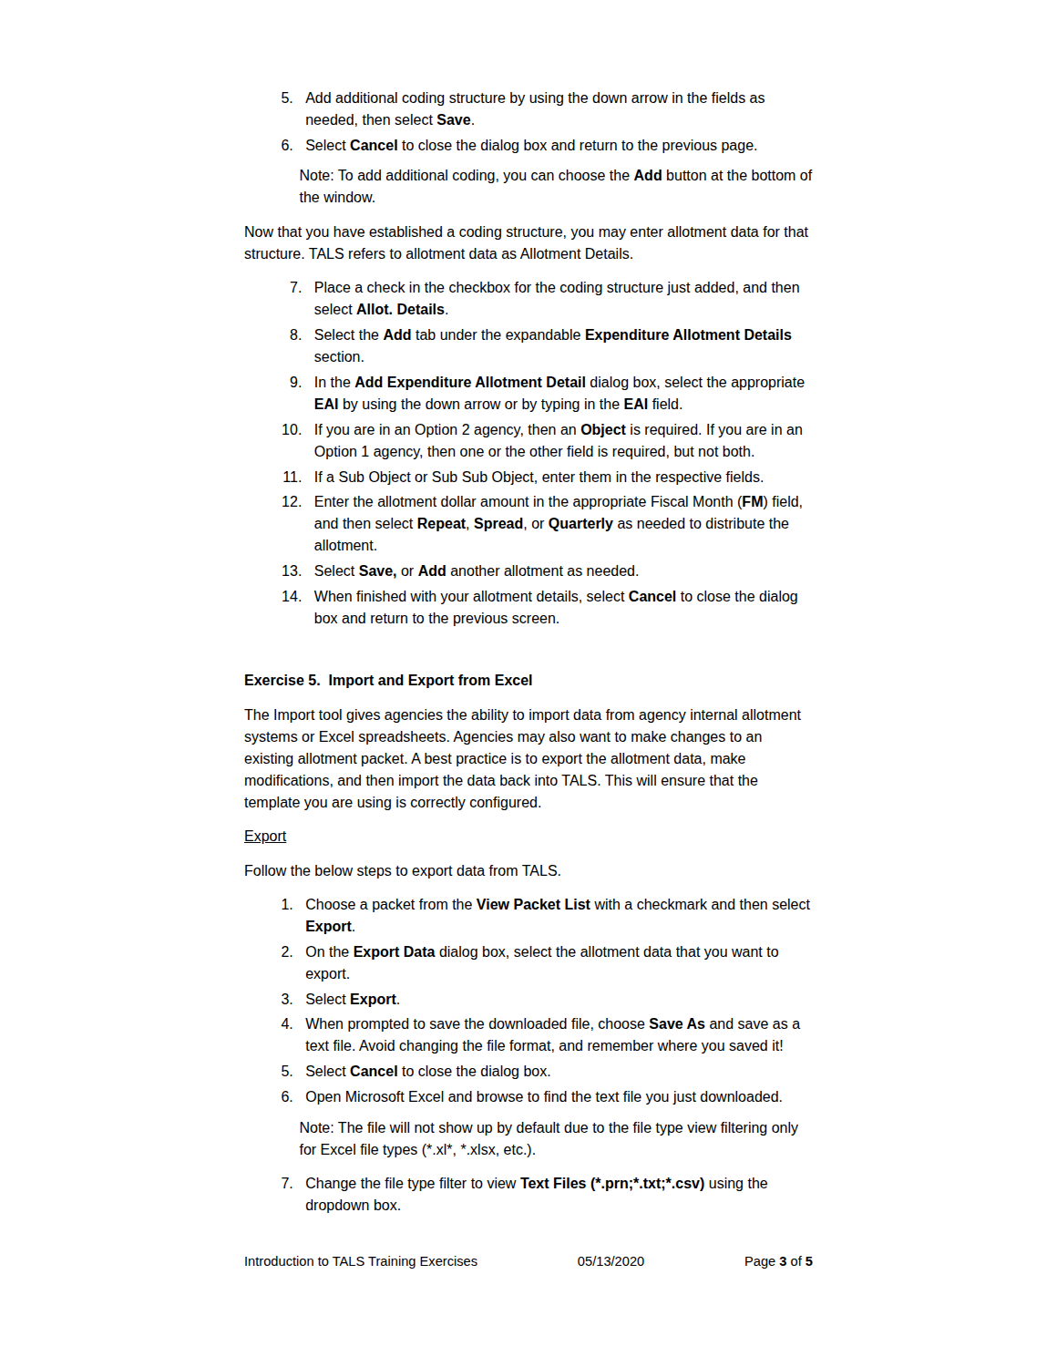5. Add additional coding structure by using the down arrow in the fields as needed, then select Save.
6. Select Cancel to close the dialog box and return to the previous page.
Note: To add additional coding, you can choose the Add button at the bottom of the window.
Now that you have established a coding structure, you may enter allotment data for that structure. TALS refers to allotment data as Allotment Details.
7. Place a check in the checkbox for the coding structure just added, and then select Allot. Details.
8. Select the Add tab under the expandable Expenditure Allotment Details section.
9. In the Add Expenditure Allotment Detail dialog box, select the appropriate EAI by using the down arrow or by typing in the EAI field.
10. If you are in an Option 2 agency, then an Object is required. If you are in an Option 1 agency, then one or the other field is required, but not both.
11. If a Sub Object or Sub Sub Object, enter them in the respective fields.
12. Enter the allotment dollar amount in the appropriate Fiscal Month (FM) field, and then select Repeat, Spread, or Quarterly as needed to distribute the allotment.
13. Select Save, or Add another allotment as needed.
14. When finished with your allotment details, select Cancel to close the dialog box and return to the previous screen.
Exercise 5. Import and Export from Excel
The Import tool gives agencies the ability to import data from agency internal allotment systems or Excel spreadsheets. Agencies may also want to make changes to an existing allotment packet. A best practice is to export the allotment data, make modifications, and then import the data back into TALS. This will ensure that the template you are using is correctly configured.
Export
Follow the below steps to export data from TALS.
1. Choose a packet from the View Packet List with a checkmark and then select Export.
2. On the Export Data dialog box, select the allotment data that you want to export.
3. Select Export.
4. When prompted to save the downloaded file, choose Save As and save as a text file. Avoid changing the file format, and remember where you saved it!
5. Select Cancel to close the dialog box.
6. Open Microsoft Excel and browse to find the text file you just downloaded.
Note: The file will not show up by default due to the file type view filtering only for Excel file types (*.xl*, *.xlsx, etc.).
7. Change the file type filter to view Text Files (*.prn;*.txt;*.csv) using the dropdown box.
Introduction to TALS Training Exercises 05/13/2020 Page 3 of 5